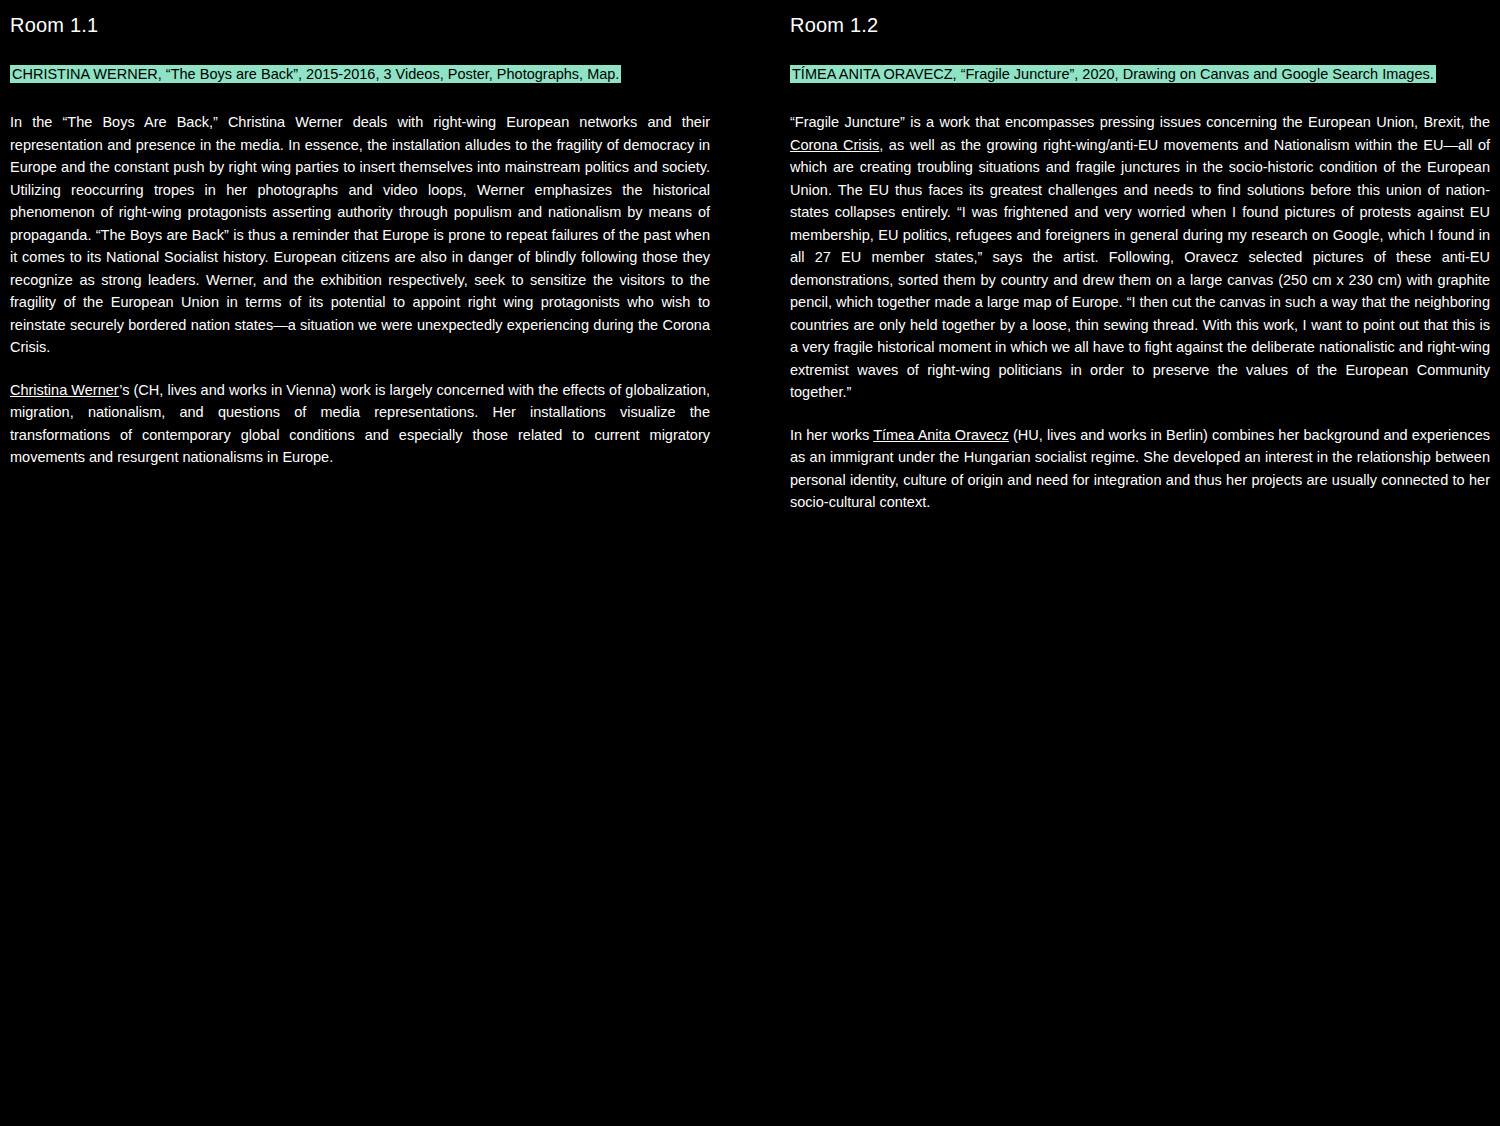Room 1.1
CHRISTINA WERNER, “The Boys are Back”, 2015-2016, 3 Videos, Poster, Photographs, Map.
In the “The Boys Are Back,” Christina Werner deals with right-wing European networks and their representation and presence in the media. In essence, the installation alludes to the fragility of democracy in Europe and the constant push by right wing parties to insert themselves into mainstream politics and society. Utilizing reoccurring tropes in her photographs and video loops, Werner emphasizes the historical phenomenon of right-wing protagonists asserting authority through populism and nationalism by means of propaganda. “The Boys are Back” is thus a reminder that Europe is prone to repeat failures of the past when it comes to its National Socialist history. European citizens are also in danger of blindly following those they recognize as strong leaders. Werner, and the exhibition respectively, seek to sensitize the visitors to the fragility of the European Union in terms of its potential to appoint right wing protagonists who wish to reinstate securely bordered nation states—a situation we were unexpectedly experiencing during the Corona Crisis.
Christina Werner’s (CH, lives and works in Vienna) work is largely concerned with the effects of globalization, migration, nationalism, and questions of media representations. Her installations visualize the transformations of contemporary global conditions and especially those related to current migratory movements and resurgent nationalisms in Europe.
Room 1.2
TÍMEA ANITA ORAVECZ, “Fragile Juncture”, 2020, Drawing on Canvas and Google Search Images.
“Fragile Juncture” is a work that encompasses pressing issues concerning the European Union, Brexit, the Corona Crisis, as well as the growing right-wing/anti-EU movements and Nationalism within the EU—all of which are creating troubling situations and fragile junctures in the socio-historic condition of the European Union. The EU thus faces its greatest challenges and needs to find solutions before this union of nation-states collapses entirely. “I was frightened and very worried when I found pictures of protests against EU membership, EU politics, refugees and foreigners in general during my research on Google, which I found in all 27 EU member states,” says the artist. Following, Oravecz selected pictures of these anti-EU demonstrations, sorted them by country and drew them on a large canvas (250 cm x 230 cm) with graphite pencil, which together made a large map of Europe. “I then cut the canvas in such a way that the neighboring countries are only held together by a loose, thin sewing thread. With this work, I want to point out that this is a very fragile historical moment in which we all have to fight against the deliberate nationalistic and right-wing extremist waves of right-wing politicians in order to preserve the values of the European Community together.”
In her works Tímea Anita Oravecz (HU, lives and works in Berlin) combines her background and experiences as an immigrant under the Hungarian socialist regime. She developed an interest in the relationship between personal identity, culture of origin and need for integration and thus her projects are usually connected to her socio-cultural context.